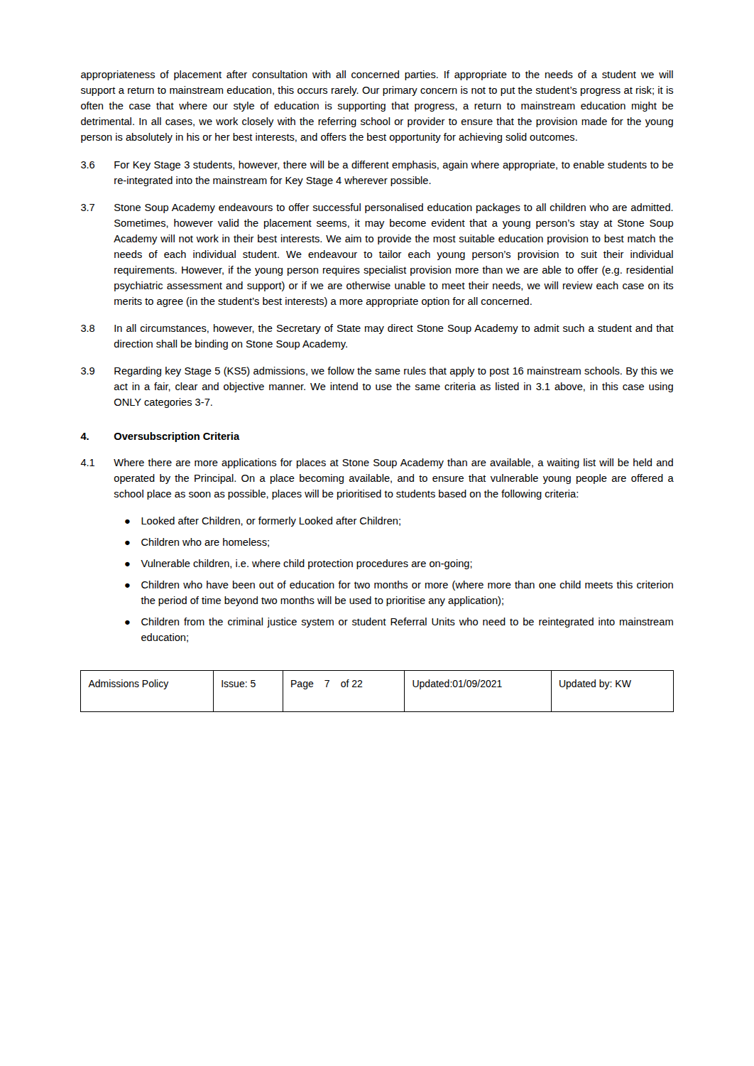appropriateness of placement after consultation with all concerned parties. If appropriate to the needs of a student we will support a return to mainstream education, this occurs rarely. Our primary concern is not to put the student’s progress at risk; it is often the case that where our style of education is supporting that progress, a return to mainstream education might be detrimental. In all cases, we work closely with the referring school or provider to ensure that the provision made for the young person is absolutely in his or her best interests, and offers the best opportunity for achieving solid outcomes.
3.6
For Key Stage 3 students, however, there will be a different emphasis, again where appropriate, to enable students to be re-integrated into the mainstream for Key Stage 4 wherever possible.
3.7
Stone Soup Academy endeavours to offer successful personalised education packages to all children who are admitted. Sometimes, however valid the placement seems, it may become evident that a young person’s stay at Stone Soup Academy will not work in their best interests. We aim to provide the most suitable education provision to best match the needs of each individual student. We endeavour to tailor each young person’s provision to suit their individual requirements. However, if the young person requires specialist provision more than we are able to offer (e.g. residential psychiatric assessment and support) or if we are otherwise unable to meet their needs, we will review each case on its merits to agree (in the student’s best interests) a more appropriate option for all concerned.
3.8
In all circumstances, however, the Secretary of State may direct Stone Soup Academy to admit such a student and that direction shall be binding on Stone Soup Academy.
3.9
Regarding key Stage 5 (KS5) admissions, we follow the same rules that apply to post 16 mainstream schools. By this we act in a fair, clear and objective manner. We intend to use the same criteria as listed in 3.1 above, in this case using ONLY categories 3-7.
4. Oversubscription Criteria
4.1
Where there are more applications for places at Stone Soup Academy than are available, a waiting list will be held and operated by the Principal. On a place becoming available, and to ensure that vulnerable young people are offered a school place as soon as possible, places will be prioritised to students based on the following criteria:
●Looked after Children, or formerly Looked after Children;
●Children who are homeless;
●Vulnerable children, i.e. where child protection procedures are on-going;
●Children who have been out of education for two months or more (where more than one child meets this criterion the period of time beyond two months will be used to prioritise any application);
●Children from the criminal justice system or student Referral Units who need to be reintegrated into mainstream education;
| Admissions Policy | Issue: 5 | Page 7 of 22 | Updated:01/09/2021 | Updated by: KW |